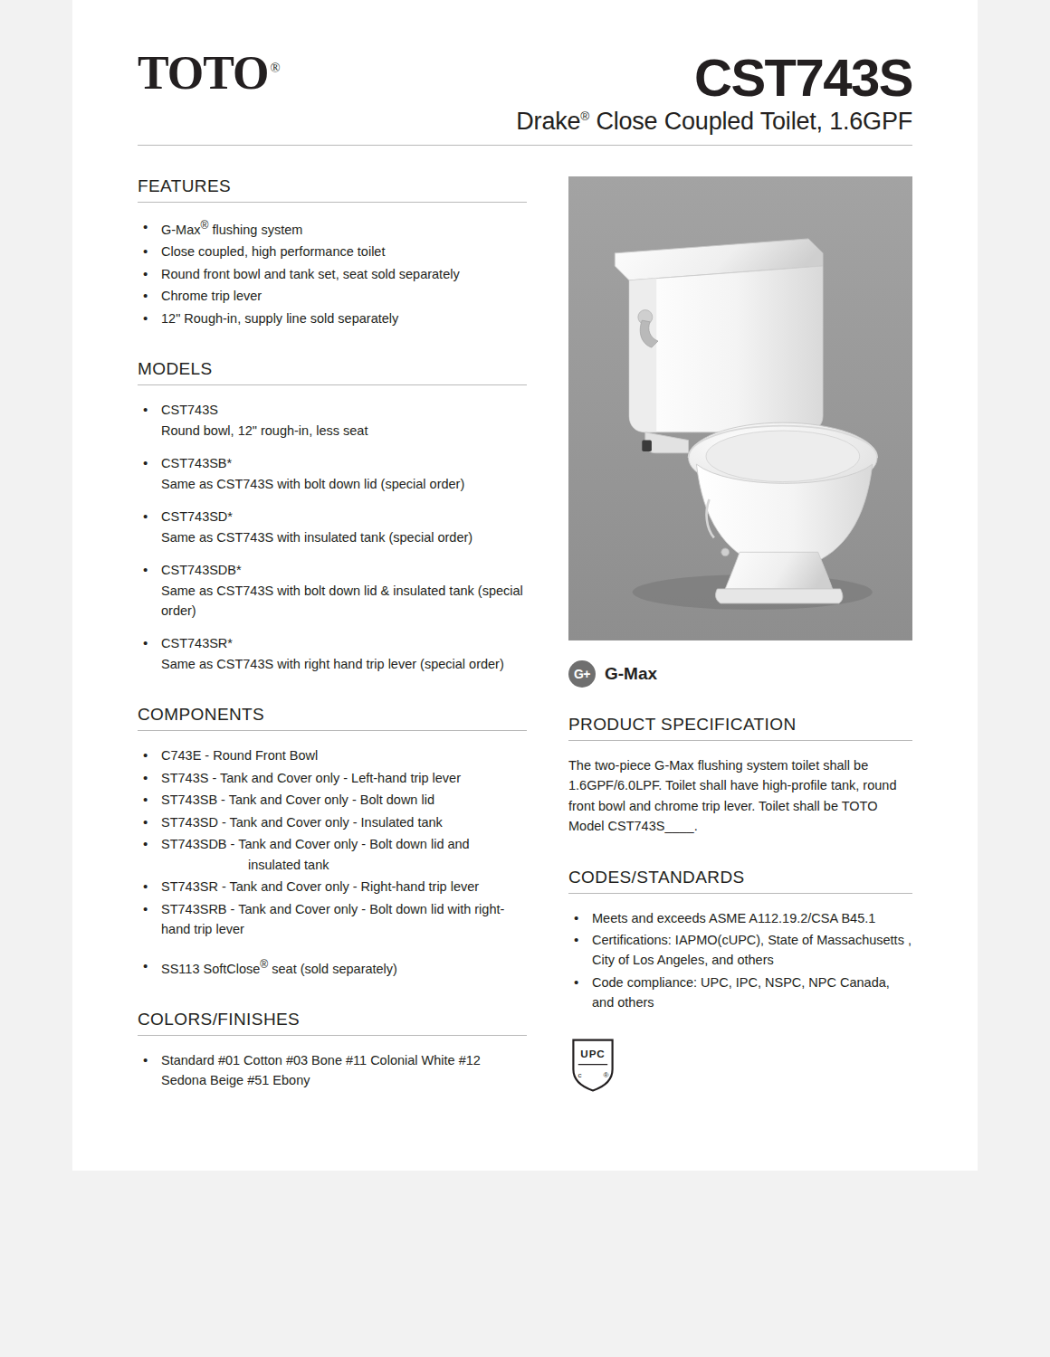TOTO®
CST743S
Drake® Close Coupled Toilet, 1.6GPF
Features
G-Max® flushing system
Close coupled, high performance toilet
Round front bowl and tank set, seat sold separately
Chrome trip lever
12" Rough-in, supply line sold separately
Models
CST743SRound bowl, 12" rough-in, less seat
CST743SB*Same as CST743S with bolt down lid (special order)
CST743SD*Same as CST743S with insulated tank (special order)
CST743SDB*Same as CST743S with bolt down lid & insulated tank (special order)
CST743SR*Same as CST743S with right hand trip lever (special order)
Components
C743E - Round Front Bowl
ST743S - Tank and Cover only - Left-hand trip lever
ST743SB - Tank and Cover only - Bolt down lid
ST743SD - Tank and Cover only - Insulated tank
ST743SDB - Tank and Cover only - Bolt down lid andinsulated tank
ST743SR - Tank and Cover only - Right-hand trip lever
ST743SRB - Tank and Cover only - Bolt down lid with right-hand trip lever
SS113 SoftClose® seat (sold separately)
Colors/Finishes
Standard #01 Cotton #03 Bone #11 Colonial White #12 Sedona Beige #51 Ebony
G+ G-Max
Product Specification
The two-piece G-Max flushing system toilet shall be 1.6GPF/6.0LPF. Toilet shall have high-profile tank, round front bowl and chrome trip lever. Toilet shall be TOTO Model CST743S____.
Codes/Standards
Meets and exceeds ASME A112.19.2/CSA B45.1
Certifications: IAPMO(cUPC), State of Massachusetts , City of Los Angeles, and others
Code compliance: UPC, IPC, NSPC, NPC Canada, and others
UPC c ®